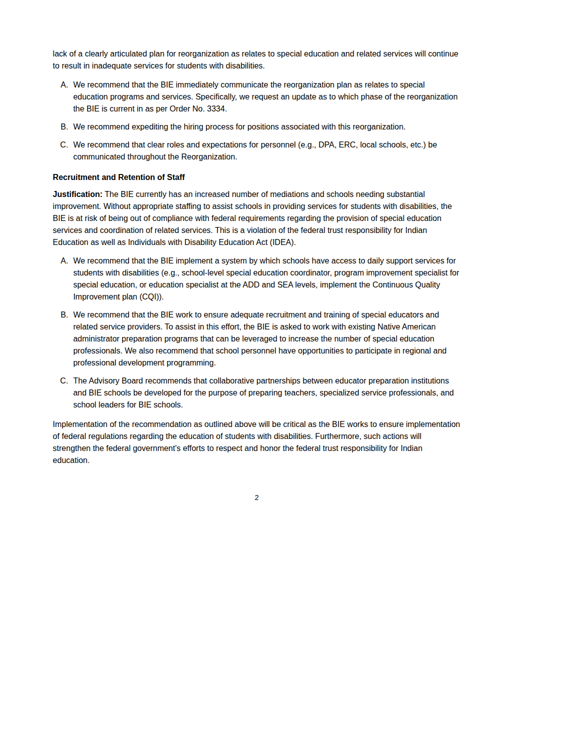lack of a clearly articulated plan for reorganization as relates to special education and related services will continue to result in inadequate services for students with disabilities.
We recommend that the BIE immediately communicate the reorganization plan as relates to special education programs and services. Specifically, we request an update as to which phase of the reorganization the BIE is current in as per Order No. 3334.
We recommend expediting the hiring process for positions associated with this reorganization.
We recommend that clear roles and expectations for personnel (e.g., DPA, ERC, local schools, etc.) be communicated throughout the Reorganization.
Recruitment and Retention of Staff
Justification: The BIE currently has an increased number of mediations and schools needing substantial improvement. Without appropriate staffing to assist schools in providing services for students with disabilities, the BIE is at risk of being out of compliance with federal requirements regarding the provision of special education services and coordination of related services. This is a violation of the federal trust responsibility for Indian Education as well as Individuals with Disability Education Act (IDEA).
We recommend that the BIE implement a system by which schools have access to daily support services for students with disabilities (e.g., school-level special education coordinator, program improvement specialist for special education, or education specialist at the ADD and SEA levels, implement the Continuous Quality Improvement plan (CQI)).
We recommend that the BIE work to ensure adequate recruitment and training of special educators and related service providers. To assist in this effort, the BIE is asked to work with existing Native American administrator preparation programs that can be leveraged to increase the number of special education professionals. We also recommend that school personnel have opportunities to participate in regional and professional development programming.
The Advisory Board recommends that collaborative partnerships between educator preparation institutions and BIE schools be developed for the purpose of preparing teachers, specialized service professionals, and school leaders for BIE schools.
Implementation of the recommendation as outlined above will be critical as the BIE works to ensure implementation of federal regulations regarding the education of students with disabilities. Furthermore, such actions will strengthen the federal government's efforts to respect and honor the federal trust responsibility for Indian education.
2